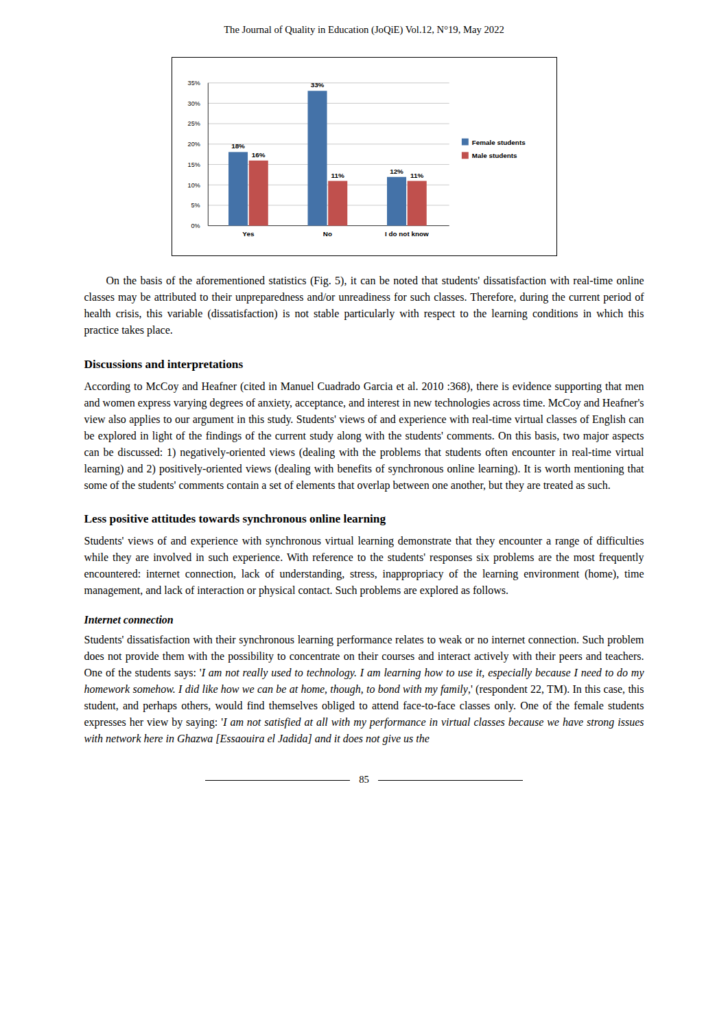The Journal of Quality in Education (JoQiE) Vol.12, N°19, May 2022
35% 30% 25% 20% 15% 10% 5% 0% 18% 16% 33% 11% 12% 11% Yes No I do not know Female students Male students
On the basis of the aforementioned statistics (Fig. 5), it can be noted that students' dissatisfaction with real-time online classes may be attributed to their unpreparedness and/or unreadiness for such classes. Therefore, during the current period of health crisis, this variable (dissatisfaction) is not stable particularly with respect to the learning conditions in which this practice takes place.
Discussions and interpretations
According to McCoy and Heafner (cited in Manuel Cuadrado Garcia et al. 2010 :368), there is evidence supporting that men and women express varying degrees of anxiety, acceptance, and interest in new technologies across time. McCoy and Heafner's view also applies to our argument in this study. Students' views of and experience with real-time virtual classes of English can be explored in light of the findings of the current study along with the students' comments. On this basis, two major aspects can be discussed: 1) negatively-oriented views (dealing with the problems that students often encounter in real-time virtual learning) and 2) positively-oriented views (dealing with benefits of synchronous online learning). It is worth mentioning that some of the students' comments contain a set of elements that overlap between one another, but they are treated as such.
Less positive attitudes towards synchronous online learning
Students' views of and experience with synchronous virtual learning demonstrate that they encounter a range of difficulties while they are involved in such experience. With reference to the students' responses six problems are the most frequently encountered: internet connection, lack of understanding, stress, inappropriacy of the learning environment (home), time management, and lack of interaction or physical contact. Such problems are explored as follows.
Internet connection
Students' dissatisfaction with their synchronous learning performance relates to weak or no internet connection. Such problem does not provide them with the possibility to concentrate on their courses and interact actively with their peers and teachers. One of the students says: 'I am not really used to technology. I am learning how to use it, especially because I need to do my homework somehow. I did like how we can be at home, though, to bond with my family,' (respondent 22, TM). In this case, this student, and perhaps others, would find themselves obliged to attend face-to-face classes only. One of the female students expresses her view by saying: 'I am not satisfied at all with my performance in virtual classes because we have strong issues with network here in Ghazwa [Essaouira el Jadida] and it does not give us the
85